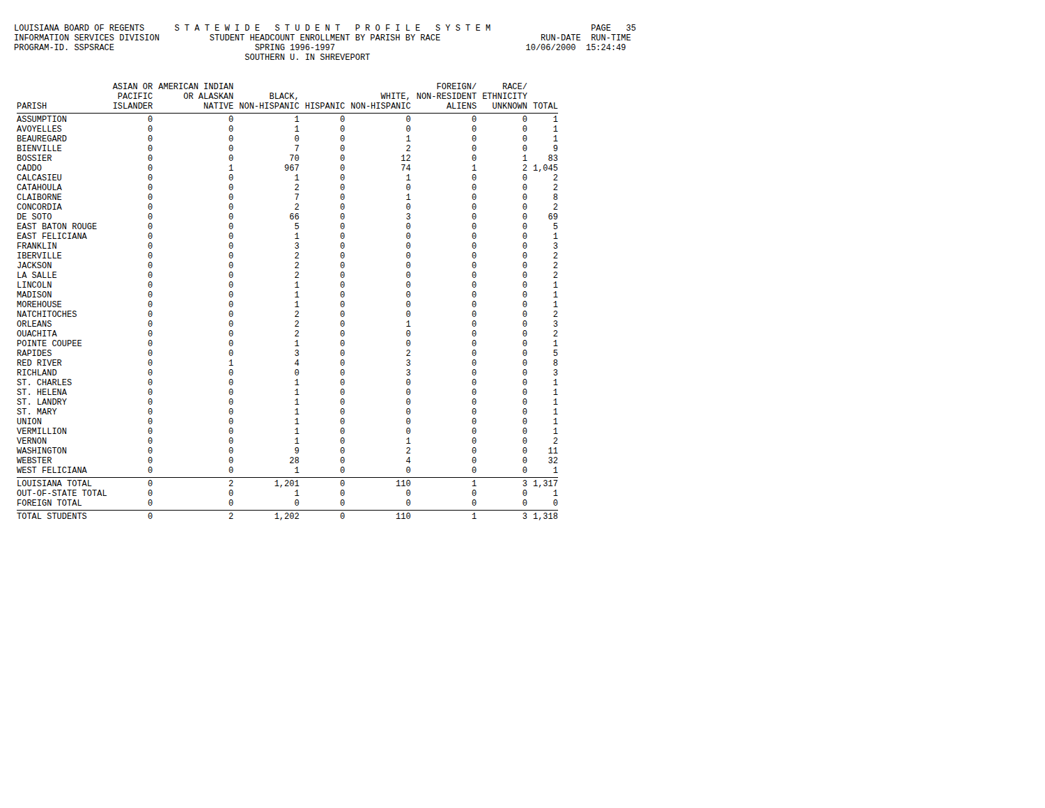LOUISIANA BOARD OF REGENTS S T A T E W I D E S T U D E N T P R O F I L E S Y S T E M PAGE 35 INFORMATION SERVICES DIVISION STUDENT HEADCOUNT ENROLLMENT BY PARISH BY RACE RUN-DATE RUN-TIME PROGRAM-ID. SSPSRACE SPRING 1996-1997 10/06/2000 15:24:49 SOUTHERN U. IN SHREVEPORT
| | ASIAN OR | AMERICAN INDIAN | | | | FOREIGN/ | RACE/ | |
| --- | --- | --- | --- | --- | --- | --- | --- | --- |
| | PACIFIC | OR ALASKAN | BLACK, | | WHITE, | NON-RESIDENT | ETHNICITY | |
| PARISH | ISLANDER | NATIVE | NON-HISPANIC | HISPANIC | NON-HISPANIC | ALIENS | UNKNOWN | TOTAL |
| ASSUMPTION | 0 | 0 | 1 | 0 | 0 | 0 | 0 | 1 |
| AVOYELLES | 0 | 0 | 1 | 0 | 0 | 0 | 0 | 1 |
| BEAUREGARD | 0 | 0 | 0 | 0 | 1 | 0 | 0 | 1 |
| BIENVILLE | 0 | 0 | 7 | 0 | 2 | 0 | 0 | 9 |
| BOSSIER | 0 | 0 | 70 | 0 | 12 | 0 | 1 | 83 |
| CADDO | 0 | 1 | 967 | 0 | 74 | 1 | 2 | 1,045 |
| CALCASIEU | 0 | 0 | 1 | 0 | 1 | 0 | 0 | 2 |
| CATAHOULA | 0 | 0 | 2 | 0 | 0 | 0 | 0 | 2 |
| CLAIBORNE | 0 | 0 | 7 | 0 | 1 | 0 | 0 | 8 |
| CONCORDIA | 0 | 0 | 2 | 0 | 0 | 0 | 0 | 2 |
| DE SOTO | 0 | 0 | 66 | 0 | 3 | 0 | 0 | 69 |
| EAST BATON ROUGE | 0 | 0 | 5 | 0 | 0 | 0 | 0 | 5 |
| EAST FELICIANA | 0 | 0 | 1 | 0 | 0 | 0 | 0 | 1 |
| FRANKLIN | 0 | 0 | 3 | 0 | 0 | 0 | 0 | 3 |
| IBERVILLE | 0 | 0 | 2 | 0 | 0 | 0 | 0 | 2 |
| JACKSON | 0 | 0 | 2 | 0 | 0 | 0 | 0 | 2 |
| LA SALLE | 0 | 0 | 2 | 0 | 0 | 0 | 0 | 2 |
| LINCOLN | 0 | 0 | 1 | 0 | 0 | 0 | 0 | 1 |
| MADISON | 0 | 0 | 1 | 0 | 0 | 0 | 0 | 1 |
| MOREHOUSE | 0 | 0 | 1 | 0 | 0 | 0 | 0 | 1 |
| NATCHITOCHES | 0 | 0 | 2 | 0 | 0 | 0 | 0 | 2 |
| ORLEANS | 0 | 0 | 2 | 0 | 1 | 0 | 0 | 3 |
| OUACHITA | 0 | 0 | 2 | 0 | 0 | 0 | 0 | 2 |
| POINTE COUPEE | 0 | 0 | 1 | 0 | 0 | 0 | 0 | 1 |
| RAPIDES | 0 | 0 | 3 | 0 | 2 | 0 | 0 | 5 |
| RED RIVER | 0 | 1 | 4 | 0 | 3 | 0 | 0 | 8 |
| RICHLAND | 0 | 0 | 0 | 0 | 3 | 0 | 0 | 3 |
| ST. CHARLES | 0 | 0 | 1 | 0 | 0 | 0 | 0 | 1 |
| ST. HELENA | 0 | 0 | 1 | 0 | 0 | 0 | 0 | 1 |
| ST. LANDRY | 0 | 0 | 1 | 0 | 0 | 0 | 0 | 1 |
| ST. MARY | 0 | 0 | 1 | 0 | 0 | 0 | 0 | 1 |
| UNION | 0 | 0 | 1 | 0 | 0 | 0 | 0 | 1 |
| VERMILLION | 0 | 0 | 1 | 0 | 0 | 0 | 0 | 1 |
| VERNON | 0 | 0 | 1 | 0 | 1 | 0 | 0 | 2 |
| WASHINGTON | 0 | 0 | 9 | 0 | 2 | 0 | 0 | 11 |
| WEBSTER | 0 | 0 | 28 | 0 | 4 | 0 | 0 | 32 |
| WEST FELICIANA | 0 | 0 | 1 | 0 | 0 | 0 | 0 | 1 |
| LOUISIANA TOTAL | 0 | 2 | 1,201 | 0 | 110 | 1 | 3 | 1,317 |
| OUT-OF-STATE TOTAL | 0 | 0 | 1 | 0 | 0 | 0 | 0 | 1 |
| FOREIGN TOTAL | 0 | 0 | 0 | 0 | 0 | 0 | 0 | 0 |
| TOTAL STUDENTS | 0 | 2 | 1,202 | 0 | 110 | 1 | 3 | 1,318 |